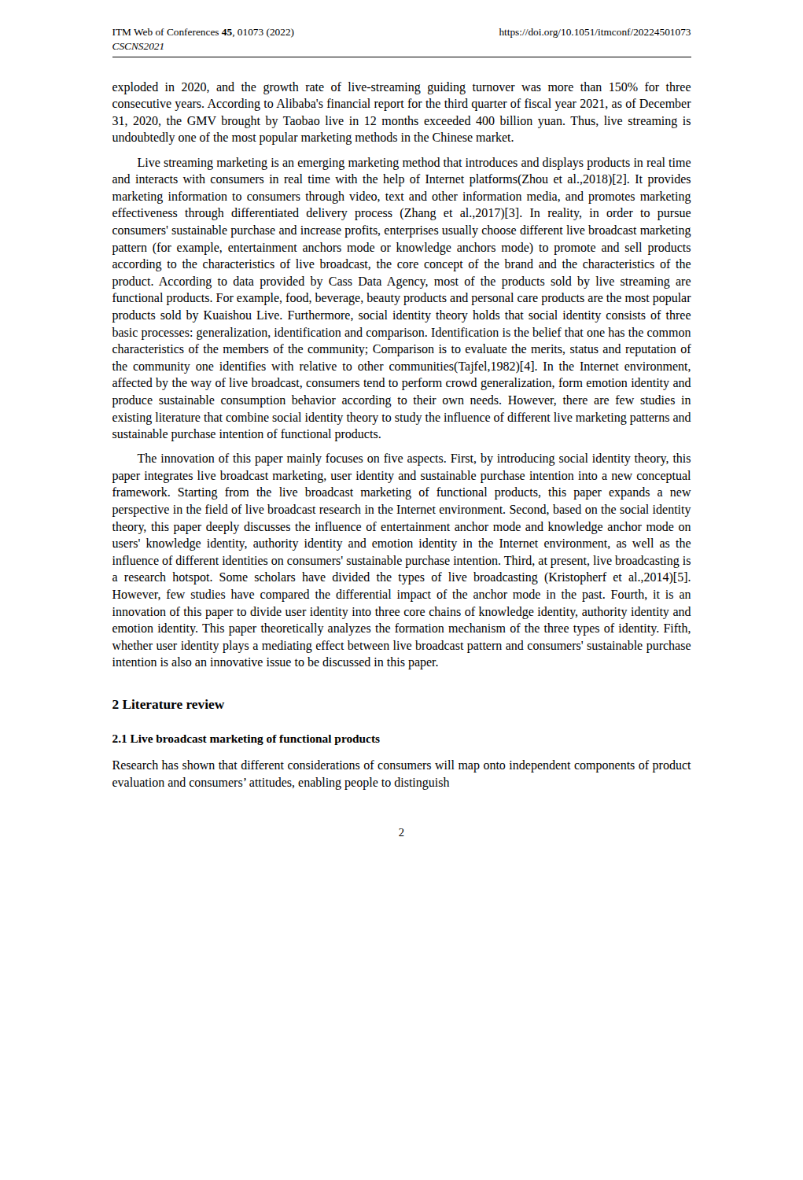ITM Web of Conferences 45, 01073 (2022)
CSCNS2021
https://doi.org/10.1051/itmconf/20224501073
exploded in 2020, and the growth rate of live-streaming guiding turnover was more than 150% for three consecutive years. According to Alibaba's financial report for the third quarter of fiscal year 2021, as of December 31, 2020, the GMV brought by Taobao live in 12 months exceeded 400 billion yuan. Thus, live streaming is undoubtedly one of the most popular marketing methods in the Chinese market.
Live streaming marketing is an emerging marketing method that introduces and displays products in real time and interacts with consumers in real time with the help of Internet platforms(Zhou et al.,2018)[2]. It provides marketing information to consumers through video, text and other information media, and promotes marketing effectiveness through differentiated delivery process (Zhang et al.,2017)[3]. In reality, in order to pursue consumers' sustainable purchase and increase profits, enterprises usually choose different live broadcast marketing pattern (for example, entertainment anchors mode or knowledge anchors mode) to promote and sell products according to the characteristics of live broadcast, the core concept of the brand and the characteristics of the product. According to data provided by Cass Data Agency, most of the products sold by live streaming are functional products. For example, food, beverage, beauty products and personal care products are the most popular products sold by Kuaishou Live. Furthermore, social identity theory holds that social identity consists of three basic processes: generalization, identification and comparison. Identification is the belief that one has the common characteristics of the members of the community; Comparison is to evaluate the merits, status and reputation of the community one identifies with relative to other communities(Tajfel,1982)[4]. In the Internet environment, affected by the way of live broadcast, consumers tend to perform crowd generalization, form emotion identity and produce sustainable consumption behavior according to their own needs. However, there are few studies in existing literature that combine social identity theory to study the influence of different live marketing patterns and sustainable purchase intention of functional products.
The innovation of this paper mainly focuses on five aspects. First, by introducing social identity theory, this paper integrates live broadcast marketing, user identity and sustainable purchase intention into a new conceptual framework. Starting from the live broadcast marketing of functional products, this paper expands a new perspective in the field of live broadcast research in the Internet environment. Second, based on the social identity theory, this paper deeply discusses the influence of entertainment anchor mode and knowledge anchor mode on users' knowledge identity, authority identity and emotion identity in the Internet environment, as well as the influence of different identities on consumers' sustainable purchase intention. Third, at present, live broadcasting is a research hotspot. Some scholars have divided the types of live broadcasting (Kristopherf et al.,2014)[5]. However, few studies have compared the differential impact of the anchor mode in the past. Fourth, it is an innovation of this paper to divide user identity into three core chains of knowledge identity, authority identity and emotion identity. This paper theoretically analyzes the formation mechanism of the three types of identity. Fifth, whether user identity plays a mediating effect between live broadcast pattern and consumers' sustainable purchase intention is also an innovative issue to be discussed in this paper.
2 Literature review
2.1 Live broadcast marketing of functional products
Research has shown that different considerations of consumers will map onto independent components of product evaluation and consumers’ attitudes, enabling people to distinguish
2